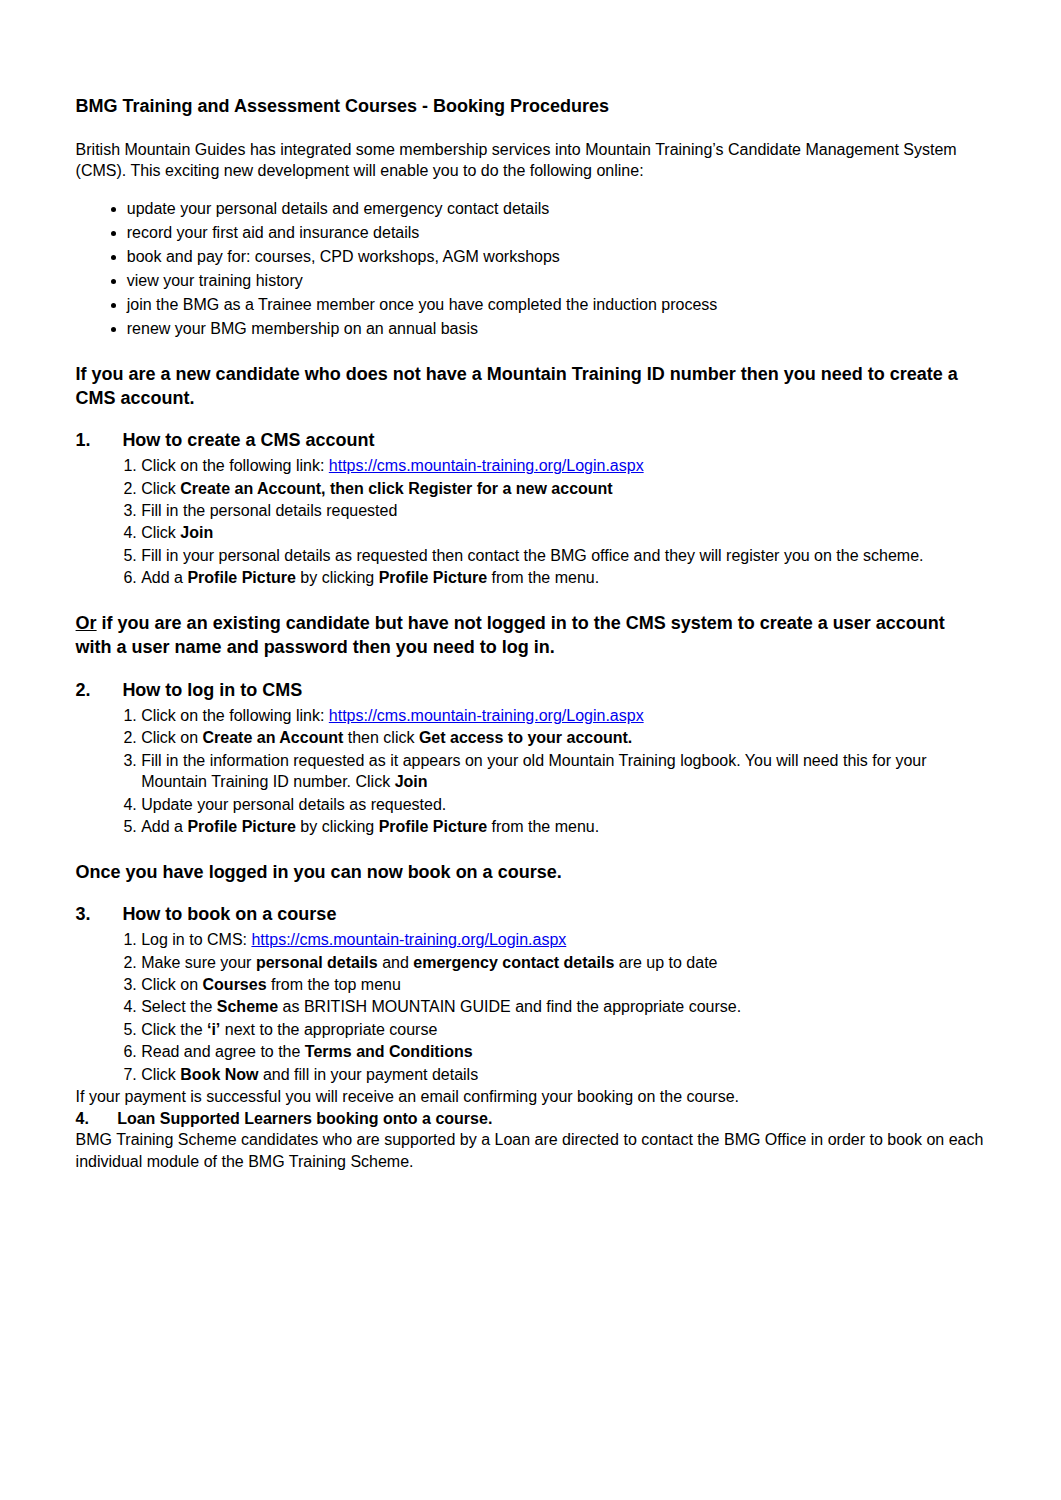BMG Training and Assessment Courses - Booking Procedures
British Mountain Guides has integrated some membership services into Mountain Training’s Candidate Management System (CMS). This exciting new development will enable you to do the following online:
update your personal details and emergency contact details
record your first aid and insurance details
book and pay for: courses, CPD workshops, AGM workshops
view your training history
join the BMG as a Trainee member once you have completed the induction process
renew your BMG membership on an annual basis
If you are a new candidate who does not have a Mountain Training ID number then you need to create a CMS account.
1. How to create a CMS account
Click on the following link: https://cms.mountain-training.org/Login.aspx
Click Create an Account, then click Register for a new account
Fill in the personal details requested
Click Join
Fill in your personal details as requested then contact the BMG office and they will register you on the scheme.
Add a Profile Picture by clicking Profile Picture from the menu.
Or if you are an existing candidate but have not logged in to the CMS system to create a user account with a user name and password then you need to log in.
2. How to log in to CMS
Click on the following link: https://cms.mountain-training.org/Login.aspx
Click on Create an Account then click Get access to your account.
Fill in the information requested as it appears on your old Mountain Training logbook. You will need this for your Mountain Training ID number. Click Join
Update your personal details as requested.
Add a Profile Picture by clicking Profile Picture from the menu.
Once you have logged in you can now book on a course.
3. How to book on a course
Log in to CMS: https://cms.mountain-training.org/Login.aspx
Make sure your personal details and emergency contact details are up to date
Click on Courses from the top menu
Select the Scheme as BRITISH MOUNTAIN GUIDE and find the appropriate course.
Click the ‘i’ next to the appropriate course
Read and agree to the Terms and Conditions
Click Book Now and fill in your payment details
If your payment is successful you will receive an email confirming your booking on the course.
4. Loan Supported Learners booking onto a course.
BMG Training Scheme candidates who are supported by a Loan are directed to contact the BMG Office in order to book on each individual module of the BMG Training Scheme.